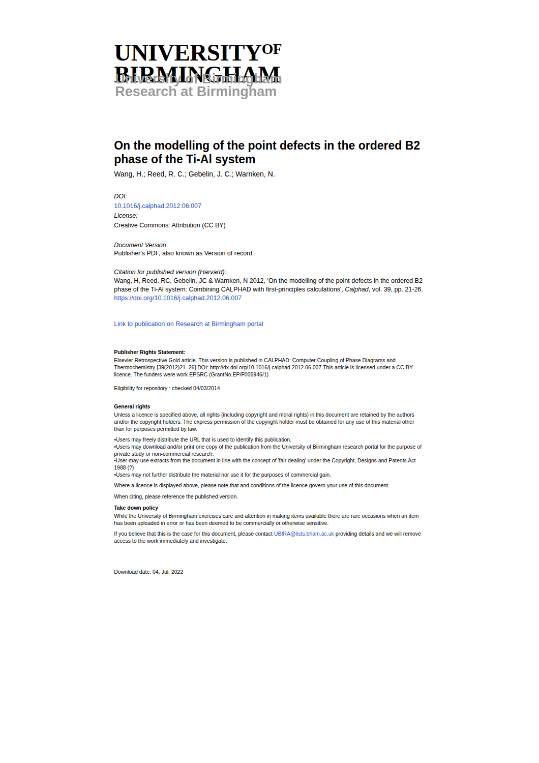UNIVERSITYOF
BIRMINGHAM
University of BirminghamResearch at Birmingham
On the modelling of the point defects in the ordered B2 phase of the Ti-Al system
Wang, H.; Reed, R. C.; Gebelin, J. C.; Warnken, N.
DOI:
10.1016/j.calphad.2012.06.007
License:
Creative Commons: Attribution (CC BY)
Document Version Publisher's PDF, also known as Version of record
Citation for published version (Harvard): Wang, H, Reed, RC, Gebelin, JC & Warnken, N 2012, 'On the modelling of the point defects in the ordered B2 phase of the Ti-Al system: Combining CALPHAD with first-principles calculations', Calphad, vol. 39, pp. 21-26. https://doi.org/10.1016/j.calphad.2012.06.007
Link to publication on Research at Birmingham portal
Publisher Rights Statement:
Elsevier Retrospective Gold article. This version is published in CALPHAD: Computer Coupling of Phase Diagrams and Thermochemistry [39(2012)21–26] DOI: http://dx.doi.org/10.1016/j.calphad.2012.06.007.This article is licensed under a CC-BY licence. The funders were work EPSRC (GrantNo.EP/F005946/1)
Eligibility for repository : checked 04/03/2014
General rights
Unless a licence is specified above, all rights (including copyright and moral rights) in this document are retained by the authors and/or the copyright holders. The express permission of the copyright holder must be obtained for any use of this material other than for purposes permitted by law.
•Users may freely distribute the URL that is used to identify this publication.
•Users may download and/or print one copy of the publication from the University of Birmingham research portal for the purpose of private study or non-commercial research.
•User may use extracts from the document in line with the concept of 'fair dealing' under the Copyright, Designs and Patents Act 1988 (?)
•Users may not further distribute the material nor use it for the purposes of commercial gain.
Where a licence is displayed above, please note that and conditions of the licence govern your use of this document.
When citing, please reference the published version.
Take down policy
While the University of Birmingham exercises care and attention in making items available there are rare occasions when an item has been uploaded in error or has been deemed to be commercially or otherwise sensitive.
If you believe that this is the case for this document, please contact UBIRA@lists.bham.ac.uk providing details and we will remove access to the work immediately and investigate.
Download date: 04. Jul. 2022